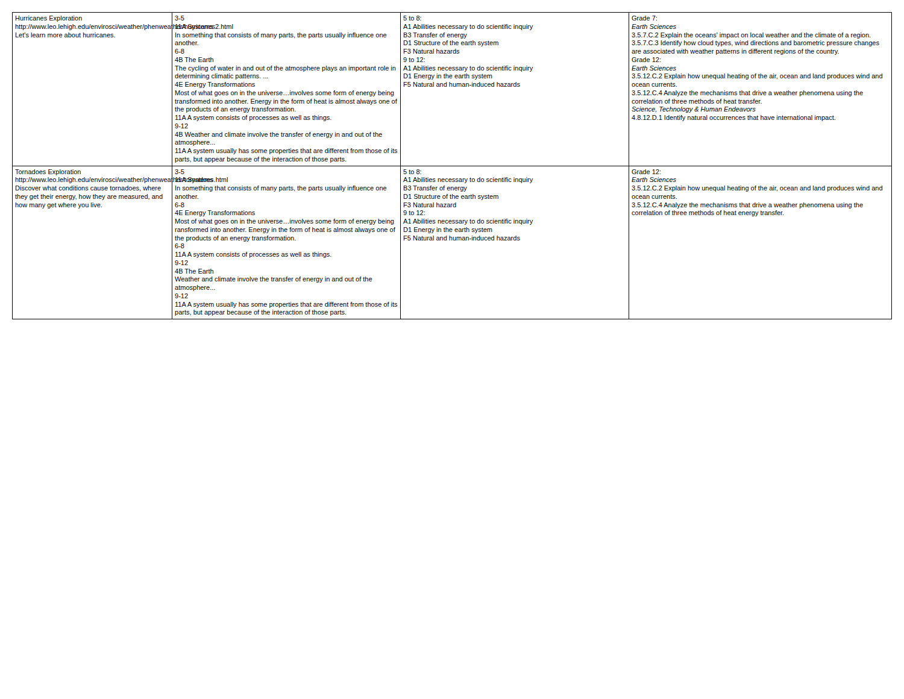| Hurricanes Exploration http://www.leo.lehigh.edu/envirosci/weather/phenweather/hurricanes2.html Let's learn more about hurricanes. | 3-5 11A Systems In something that consists of many parts, the parts usually influence one another. 6-8 4B The Earth The cycling of water in and out of the atmosphere plays an important role in determining climatic patterns. ... 4E Energy Transformations Most of what goes on in the universe…involves some form of energy being transformed into another. Energy in the form of heat is almost always one of the products of an energy transformation. 11A A system consists of processes as well as things. 9-12 4B Weather and climate involve the transfer of energy in and out of the atmosphere... 11A A system usually has some properties that are different from those of its parts, but appear because of the interaction of those parts. | 5 to 8: A1 Abilities necessary to do scientific inquiry B3 Transfer of energy D1 Structure of the earth system F3 Natural hazards 9 to 12: A1 Abilities necessary to do scientific inquiry D1 Energy in the earth system F5 Natural and human-induced hazards | Grade 7: Earth Sciences 3.5.7.C.2 Explain the oceans' impact on local weather and the climate of a region. 3.5.7.C.3 Identify how cloud types, wind directions and barometric pressure changes are associated with weather patterns in different regions of the country. Grade 12: Earth Sciences 3.5.12.C.2 Explain how unequal heating of the air, ocean and land produces wind and ocean currents. 3.5.12.C.4 Analyze the mechanisms that drive a weather phenomena using the correlation of three methods of heat transfer. Science, Technology & Human Endeavors 4.8.12.D.1 Identify natural occurrences that have international impact. |
| Tornadoes Exploration http://www.leo.lehigh.edu/envirosci/weather/phenweather/tornadoes.html Discover what conditions cause tornadoes, where they get their energy, how they are measured, and how many get where you live. | 3-5 11A Systems In something that consists of many parts, the parts usually influence one another. 6-8 4E Energy Transformations Most of what goes on in the universe…involves some form of energy being ransformed into another. Energy in the form of heat is almost always one of the products of an energy transformation. 6-8 11A A system consists of processes as well as things. 9-12 4B The Earth Weather and climate involve the transfer of energy in and out of the atmosphere... 9-12 11A A system usually has some properties that are different from those of its parts, but appear because of the interaction of those parts. | 5 to 8: A1 Abilities necessary to do scientific inquiry B3 Transfer of energy D1 Structure of the earth system F3 Natural hazard 9 to 12: A1 Abilities necessary to do scientific inquiry D1 Energy in the earth system F5 Natural and human-induced hazards | Grade 12: Earth Sciences 3.5.12.C.2 Explain how unequal heating of the air, ocean and land produces wind and ocean currents. 3.5.12.C.4 Analyze the mechanisms that drive a weather phenomena using the correlation of three methods of heat energy transfer. |